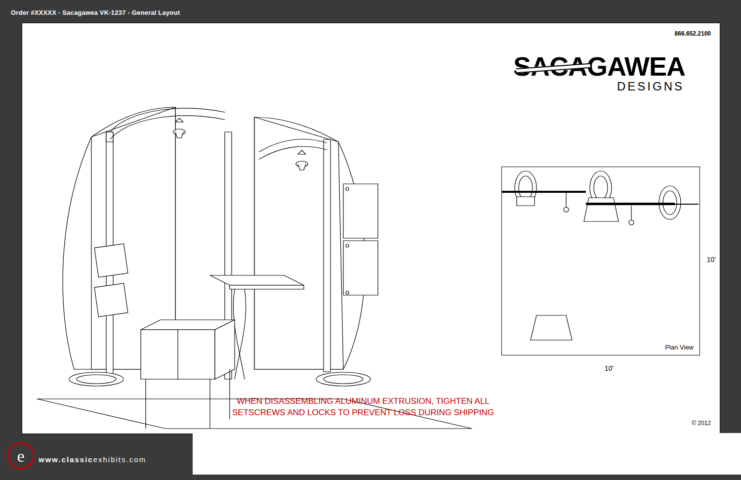Order #XXXXX - Sacagawea VK-1237 - General Layout
866.652.2100
SACAGAWEA
DESIGNS
Plan View
10'
10'
WHEN DISASSEMBLING ALUMINUM EXTRUSION, TIGHTEN ALL
SETSCREWS AND LOCKS TO PREVENT LOSS DURING SHIPPING
© 2012
e
www.classicexhibits.com